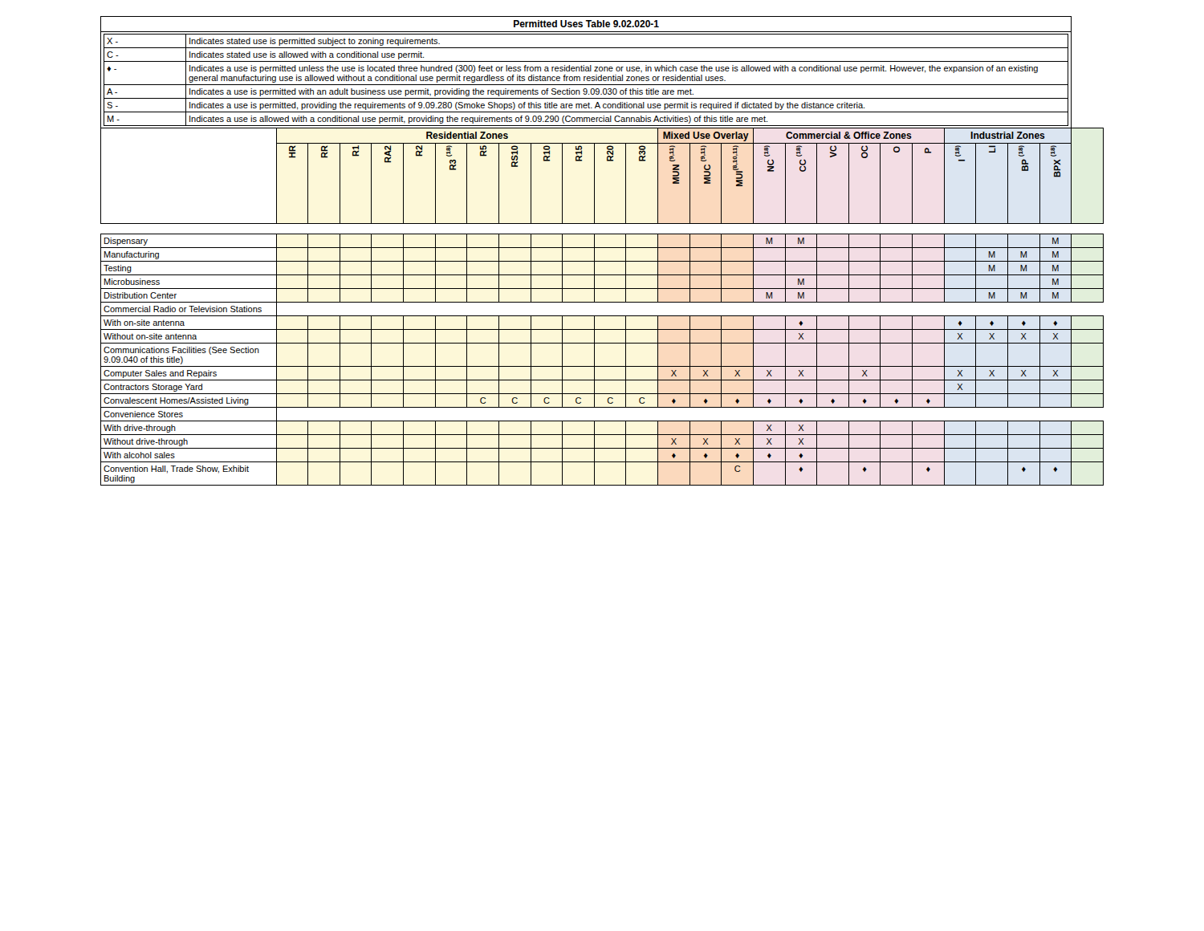| Permitted Uses Table 9.02.020-1 |
| / X - / Indicates stated use is permitted subject to zoning requirements. / / C - / Indicates stated use is allowed with a conditional use permit. / / ♦ - / Indicates a use is permitted unless the use is located three hundred (300) feet or less from a residential zone or use, in which case the use is allowed with a conditional use permit. However, the expansion of an existing general manufacturing use is allowed without a conditional use permit regardless of its distance from residential zones or residential uses. / / A - / Indicates a use is permitted with an adult business use permit, providing the requirements of Section 9.09.030 of this title are met. / / S - / Indicates a use is permitted, providing the requirements of 9.09.280 (Smoke Shops) of this title are met. A conditional use permit is required if dictated by the distance criteria. / / M - / Indicates a use is allowed with a conditional use permit, providing the requirements of 9.09.290 (Commercial Cannabis Activities) of this title are met. / |
| | Residential Zones | Mixed Use Overlay | Commercial & Office Zones | Industrial Zones | |
| HR | RR | R1 | RA2 | R2 | R3 (18) | R5 | RS10 | R10 | R15 | R20 | R30 | MUN (9,11) | MUC (9,11) | MUI (8,10,11) | NC (18) | CC (18) | VC | OC | O | P | I (18) | LI | BP (18) | BPX (18) |
| Dispensary | | | | | | | | | | | | | | | | M | M | | | | | | | | M | |
| Manufacturing | | | | | | | | | | | | | | | | | | | | | | | M | M | M | |
| Testing | | | | | | | | | | | | | | | | | | | | | | | M | M | M | |
| Microbusiness | | | | | | | | | | | | | | | | | M | | | | | | | | M | |
| Distribution Center | | | | | | | | | | | | | | | | M | M | | | | | | M | M | M | |
| Commercial Radio or Television Stations | |
| With on-site antenna | | | | | | | | | | | | | | | | | ♦ | | | | | ♦ | ♦ | ♦ | ♦ | |
| Without on-site antenna | | | | | | | | | | | | | | | | | X | | | | | X | X | X | X | |
| Communications Facilities (See Section 9.09.040 of this title) | | | | | | | | | | | | | | | | | | | | | | | | | | |
| Computer Sales and Repairs | | | | | | | | | | | | | X | X | X | X | X | | X | | | X | X | X | X | |
| Contractors Storage Yard | | | | | | | | | | | | | | | | | | | | | | X | | | | |
| Convalescent Homes/Assisted Living | | | | | | | C | C | C | C | C | C | ♦ | ♦ | ♦ | ♦ | ♦ | ♦ | ♦ | ♦ | ♦ | | | | | |
| Convenience Stores | |
| With drive-through | | | | | | | | | | | | | | | | X | X | | | | | | | | | |
| Without drive-through | | | | | | | | | | | | | X | X | X | X | X | | | | | | | | | |
| With alcohol sales | | | | | | | | | | | | | ♦ | ♦ | ♦ | ♦ | ♦ | | | | | | | | | |
| Convention Hall, Trade Show, Exhibit Building | | | | | | | | | | | | | | | C | | ♦ | | ♦ | | ♦ | | | ♦ | ♦ | |